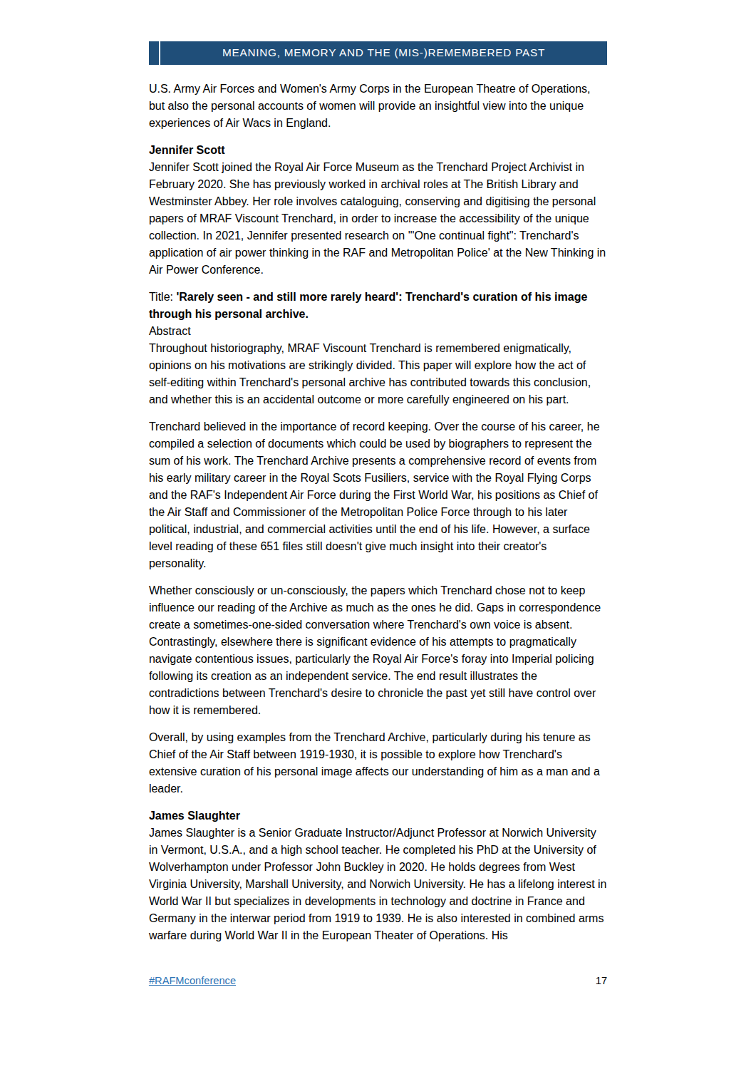MEANING, MEMORY AND THE (MIS-)REMEMBERED PAST
U.S. Army Air Forces and Women's Army Corps in the European Theatre of Operations, but also the personal accounts of women will provide an insightful view into the unique experiences of Air Wacs in England.
Jennifer Scott
Jennifer Scott joined the Royal Air Force Museum as the Trenchard Project Archivist in February 2020. She has previously worked in archival roles at The British Library and Westminster Abbey. Her role involves cataloguing, conserving and digitising the personal papers of MRAF Viscount Trenchard, in order to increase the accessibility of the unique collection. In 2021, Jennifer presented research on '"One continual fight": Trenchard's application of air power thinking in the RAF and Metropolitan Police' at the New Thinking in Air Power Conference.
Title: 'Rarely seen - and still more rarely heard': Trenchard's curation of his image through his personal archive.
Abstract
Throughout historiography, MRAF Viscount Trenchard is remembered enigmatically, opinions on his motivations are strikingly divided. This paper will explore how the act of self-editing within Trenchard's personal archive has contributed towards this conclusion, and whether this is an accidental outcome or more carefully engineered on his part.
Trenchard believed in the importance of record keeping. Over the course of his career, he compiled a selection of documents which could be used by biographers to represent the sum of his work. The Trenchard Archive presents a comprehensive record of events from his early military career in the Royal Scots Fusiliers, service with the Royal Flying Corps and the RAF's Independent Air Force during the First World War, his positions as Chief of the Air Staff and Commissioner of the Metropolitan Police Force through to his later political, industrial, and commercial activities until the end of his life. However, a surface level reading of these 651 files still doesn't give much insight into their creator's personality.
Whether consciously or un-consciously, the papers which Trenchard chose not to keep influence our reading of the Archive as much as the ones he did. Gaps in correspondence create a sometimes-one-sided conversation where Trenchard's own voice is absent. Contrastingly, elsewhere there is significant evidence of his attempts to pragmatically navigate contentious issues, particularly the Royal Air Force's foray into Imperial policing following its creation as an independent service. The end result illustrates the contradictions between Trenchard's desire to chronicle the past yet still have control over how it is remembered.
Overall, by using examples from the Trenchard Archive, particularly during his tenure as Chief of the Air Staff between 1919-1930, it is possible to explore how Trenchard's extensive curation of his personal image affects our understanding of him as a man and a leader.
James Slaughter
James Slaughter is a Senior Graduate Instructor/Adjunct Professor at Norwich University in Vermont, U.S.A., and a high school teacher. He completed his PhD at the University of Wolverhampton under Professor John Buckley in 2020. He holds degrees from West Virginia University, Marshall University, and Norwich University. He has a lifelong interest in World War II but specializes in developments in technology and doctrine in France and Germany in the interwar period from 1919 to 1939. He is also interested in combined arms warfare during World War II in the European Theater of Operations. His
#RAFMconference 17